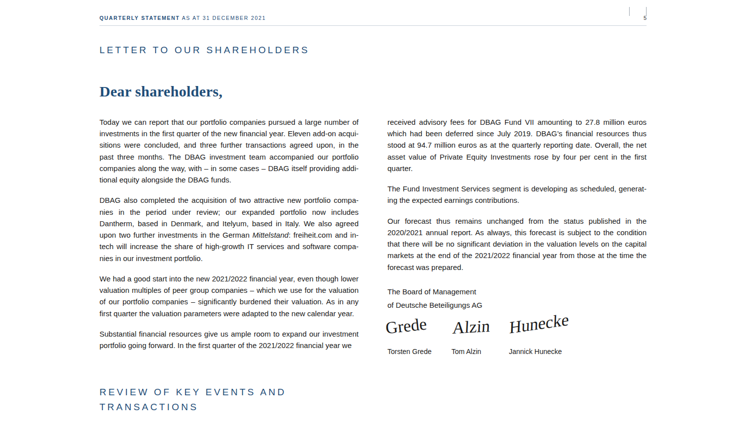QUARTERLY STATEMENT AS AT 31 DECEMBER 2021
5
Letter to our Shareholders
Dear shareholders,
Today we can report that our portfolio companies pursued a large number of investments in the first quarter of the new financial year. Eleven add-on acquisitions were concluded, and three further transactions agreed upon, in the past three months. The DBAG investment team accompanied our portfolio companies along the way, with – in some cases – DBAG itself providing additional equity alongside the DBAG funds.
DBAG also completed the acquisition of two attractive new portfolio companies in the period under review; our expanded portfolio now includes Dantherm, based in Denmark, and Itelyum, based in Italy. We also agreed upon two further investments in the German Mittelstand: freiheit.com and in-tech will increase the share of high-growth IT services and software companies in our investment portfolio.
We had a good start into the new 2021/2022 financial year, even though lower valuation multiples of peer group companies – which we use for the valuation of our portfolio companies – significantly burdened their valuation. As in any first quarter the valuation parameters were adapted to the new calendar year.
Substantial financial resources give us ample room to expand our investment portfolio going forward. In the first quarter of the 2021/2022 financial year we
received advisory fees for DBAG Fund VII amounting to 27.8 million euros which had been deferred since July 2019. DBAG’s financial resources thus stood at 94.7 million euros as at the quarterly reporting date. Overall, the net asset value of Private Equity Investments rose by four per cent in the first quarter.
The Fund Investment Services segment is developing as scheduled, generating the expected earnings contributions.
Our forecast thus remains unchanged from the status published in the 2020/2021 annual report. As always, this forecast is subject to the condition that there will be no significant deviation in the valuation levels on the capital markets at the end of the 2021/2022 financial year from those at the time the forecast was prepared.
The Board of Management
of Deutsche Beteiligungs AG
Grede Torsten Grede
Alzin Tom Alzin
Hunecke Jannick Hunecke
Review of key events and transactions